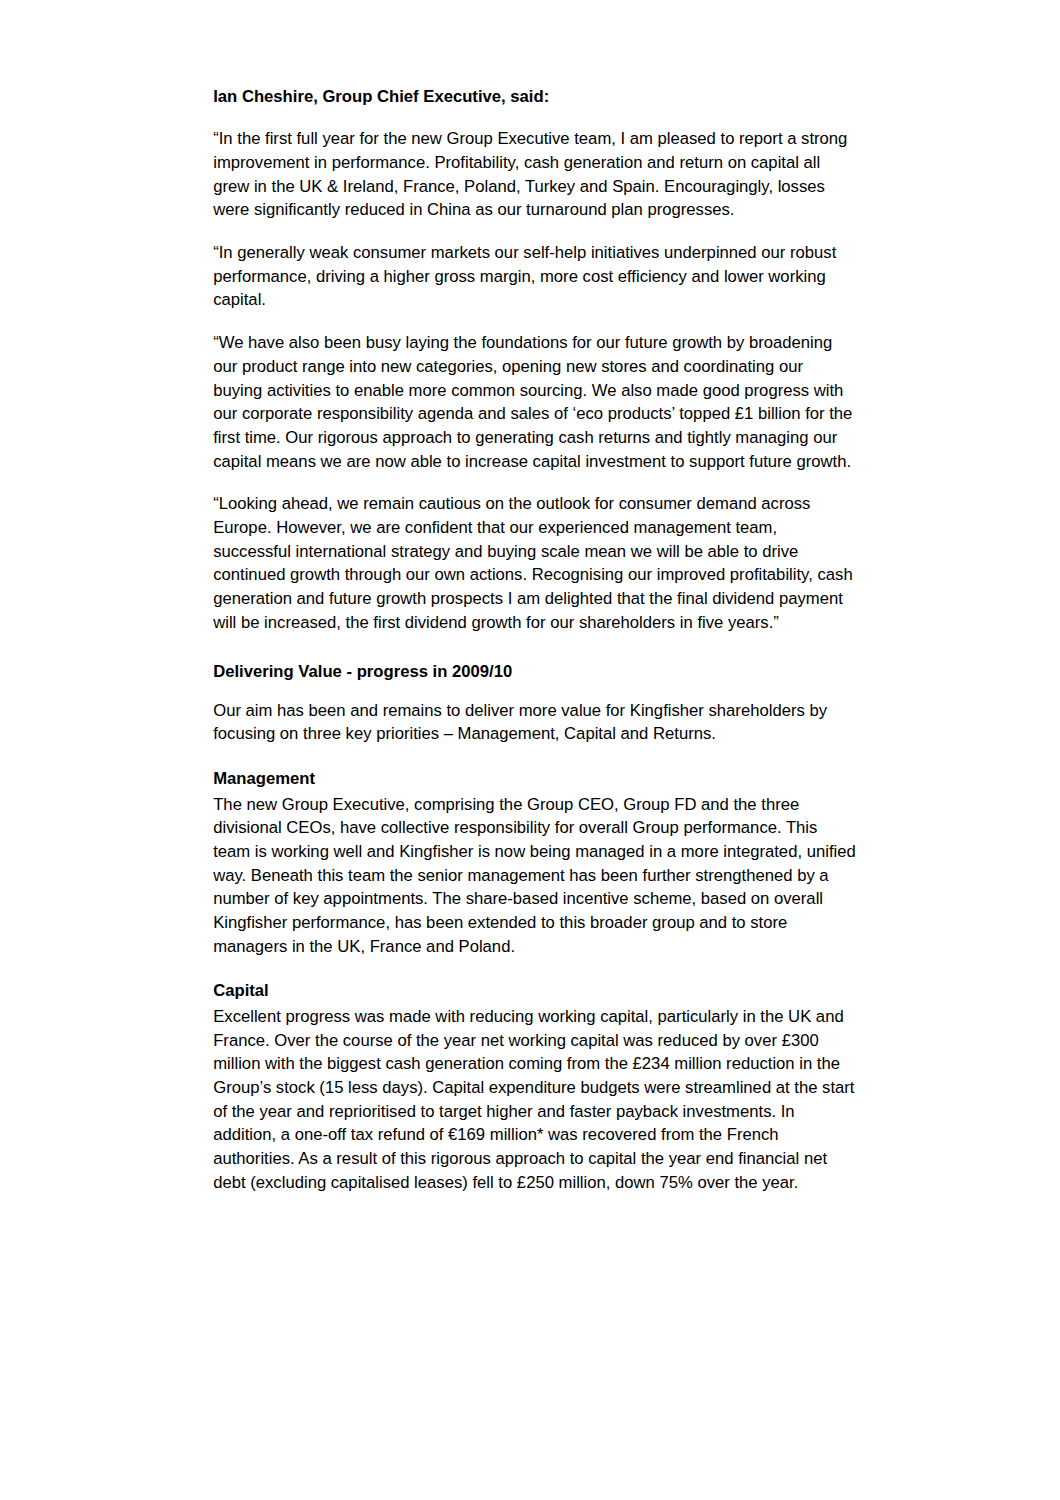Ian Cheshire, Group Chief Executive, said:
“In the first full year for the new Group Executive team, I am pleased to report a strong improvement in performance. Profitability, cash generation and return on capital all grew in the UK & Ireland, France, Poland, Turkey and Spain. Encouragingly, losses were significantly reduced in China as our turnaround plan progresses.
“In generally weak consumer markets our self-help initiatives underpinned our robust performance, driving a higher gross margin, more cost efficiency and lower working capital.
“We have also been busy laying the foundations for our future growth by broadening our product range into new categories, opening new stores and coordinating our buying activities to enable more common sourcing. We also made good progress with our corporate responsibility agenda and sales of ‘eco products’ topped £1 billion for the first time. Our rigorous approach to generating cash returns and tightly managing our capital means we are now able to increase capital investment to support future growth.
“Looking ahead, we remain cautious on the outlook for consumer demand across Europe. However, we are confident that our experienced management team, successful international strategy and buying scale mean we will be able to drive continued growth through our own actions. Recognising our improved profitability, cash generation and future growth prospects I am delighted that the final dividend payment will be increased, the first dividend growth for our shareholders in five years.”
Delivering Value - progress in 2009/10
Our aim has been and remains to deliver more value for Kingfisher shareholders by focusing on three key priorities – Management, Capital and Returns.
Management
The new Group Executive, comprising the Group CEO, Group FD and the three divisional CEOs, have collective responsibility for overall Group performance. This team is working well and Kingfisher is now being managed in a more integrated, unified way. Beneath this team the senior management has been further strengthened by a number of key appointments. The share-based incentive scheme, based on overall Kingfisher performance, has been extended to this broader group and to store managers in the UK, France and Poland.
Capital
Excellent progress was made with reducing working capital, particularly in the UK and France. Over the course of the year net working capital was reduced by over £300 million with the biggest cash generation coming from the £234 million reduction in the Group’s stock (15 less days). Capital expenditure budgets were streamlined at the start of the year and reprioritised to target higher and faster payback investments. In addition, a one-off tax refund of €169 million* was recovered from the French authorities. As a result of this rigorous approach to capital the year end financial net debt (excluding capitalised leases) fell to £250 million, down 75% over the year.